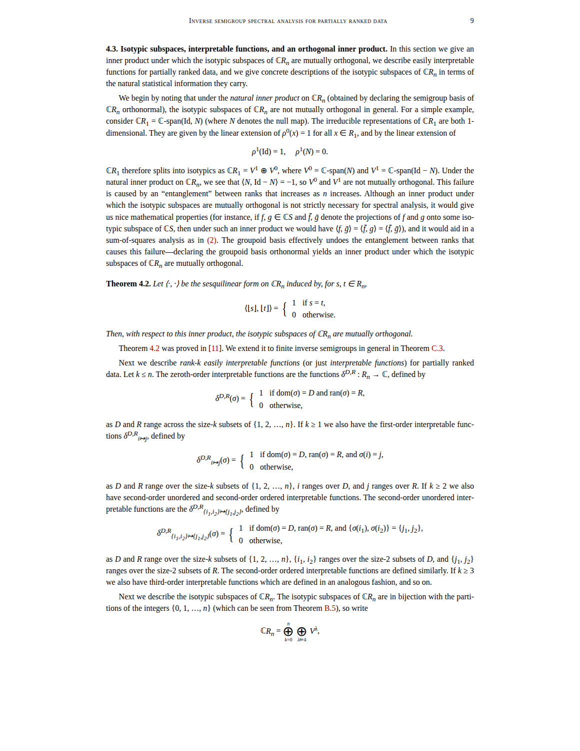Inverse semigroup spectral analysis for partially ranked data 9
4.3. Isotypic subspaces, interpretable functions, and an orthogonal inner product. In this section we give an inner product under which the isotypic subspaces of ℂRn are mutually orthogonal, we describe easily interpretable functions for partially ranked data, and we give concrete descriptions of the isotypic subspaces of ℂRn in terms of the natural statistical information they carry.
We begin by noting that under the natural inner product on ℂRn (obtained by declaring the semigroup basis of ℂRn orthonormal), the isotypic subspaces of ℂRn are not mutually orthogonal in general. For a simple example, consider ℂR1 = ℂ-span(Id, N) (where N denotes the null map). The irreducible representations of ℂR1 are both 1-dimensional. They are given by the linear extension of ρ0(x) = 1 for all x ∈ R1, and by the linear extension of
ρ1(Id) = 1, ρ1(N) = 0.
ℂR1 therefore splits into isotypics as ℂR1 = V1 ⊕ V0, where V0 = ℂ-span(N) and V1 = ℂ-span(Id − N). Under the natural inner product on ℂRn, we see that ⟨N, Id − N⟩ = −1, so V0 and V1 are not mutually orthogonal. This failure is caused by an “entanglement” between ranks that increases as n increases. Although an inner product under which the isotypic subspaces are mutually orthogonal is not strictly necessary for spectral analysis, it would give us nice mathematical properties (for instance, if f, g ∈ ℂS and f̄, ḡ denote the projections of f and g onto some isotypic subspace of ℂS, then under such an inner product we would have ⟨f, ḡ⟩ = ⟨f̄, g⟩ = ⟨f̄, ḡ⟩), and it would aid in a sum-of-squares analysis as in (2). The groupoid basis effectively undoes the entanglement between ranks that causes this failure—declaring the groupoid basis orthonormal yields an inner product under which the isotypic subspaces of ℂRn are mutually orthogonal.
Theorem 4.2. Let ⟨·, ·⟩ be the sesquilinear form on ℂRn induced by, for s, t ∈ Rn,
⟨⌊s⌋, ⌊t⌋⟩ = { 1 if s = t, 0 otherwise.
Then, with respect to this inner product, the isotypic subspaces of ℂRn are mutually orthogonal.
Theorem 4.2 was proved in [11]. We extend it to finite inverse semigroups in general in Theorem C.3.
Next we describe rank-k easily interpretable functions (or just interpretable functions) for partially ranked data. Let k ≤ n. The zeroth-order interpretable functions are the functions δD,R : Rn → ℂ, defined by
δD,R(σ) = { 1 if dom(σ) = D and ran(σ) = R, 0 otherwise,
as D and R range across the size-k subsets of {1, 2, …, n}. If k ≥ 1 we also have the first-order interpretable functions δD,Ri↦j, defined by
δD,Ri↦j(σ) = { 1 if dom(σ) = D, ran(σ) = R, and σ(i) = j, 0 otherwise,
as D and R range over the size-k subsets of {1, 2, …, n}, i ranges over D, and j ranges over R. If k ≥ 2 we also have second-order unordered and second-order ordered interpretable functions. The second-order unordered interpretable functions are the δD,R{i1,i2}↦{j1,j2}, defined by
δD,R{i1,i2}↦{j1,j2}(σ) = { 1 if dom(σ) = D, ran(σ) = R, and {σ(i1), σ(i2)} = {j1, j2}, 0 otherwise,
as D and R range over the size-k subsets of {1, 2, …, n}, {i1, i2} ranges over the size-2 subsets of D, and {j1, j2} ranges over the size-2 subsets of R. The second-order ordered interpretable functions are defined similarly. If k ≥ 3 we also have third-order interpretable functions which are defined in an analogous fashion, and so on.
Next we describe the isotypic subspaces of ℂRn. The isotypic subspaces of ℂRn are in bijection with the partitions of the integers {0, 1, …, n} (which can be seen from Theorem B.5), so write
ℂRn = n⊕k=0 ⊕λ⊨k Vλ,